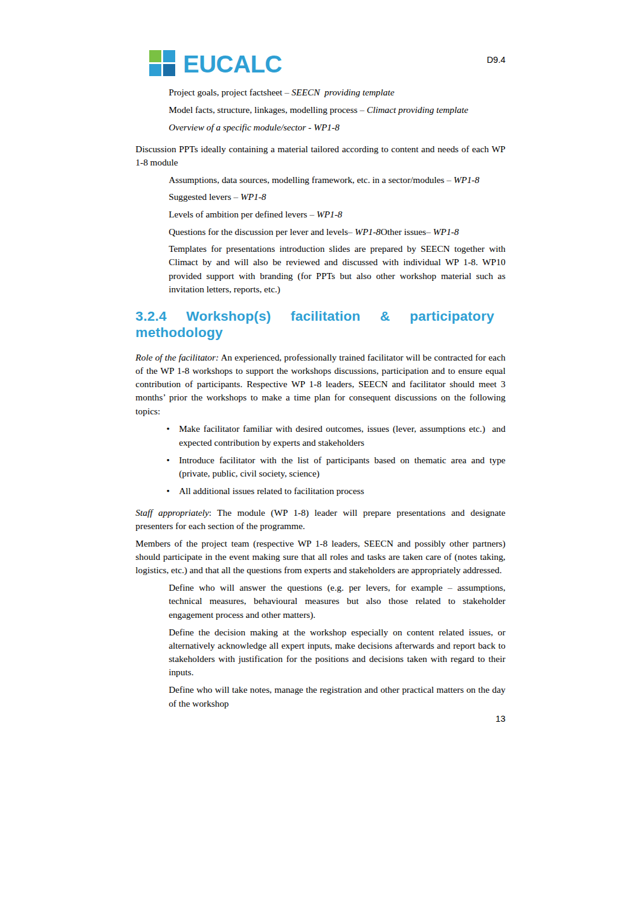EU CALC
D9.4
Project goals, project factsheet – SEECN providing template
Model facts, structure, linkages, modelling process – Climact providing template
Overview of a specific module/sector - WP1-8
Discussion PPTs ideally containing a material tailored according to content and needs of each WP 1-8 module
Assumptions, data sources, modelling framework, etc. in a sector/modules – WP1-8
Suggested levers – WP1-8
Levels of ambition per defined levers – WP1-8
Questions for the discussion per lever and levels– WP1-8 Other issues– WP1-8
Templates for presentations introduction slides are prepared by SEECN together with Climact by and will also be reviewed and discussed with individual WP 1-8. WP10 provided support with branding (for PPTs but also other workshop material such as invitation letters, reports, etc.)
3.2.4 Workshop(s) facilitation & participatorymethodology
Role of the facilitator: An experienced, professionally trained facilitator will be contracted for each of the WP 1-8 workshops to support the workshops discussions, participation and to ensure equal contribution of participants. Respective WP 1-8 leaders, SEECN and facilitator should meet 3 months’ prior the workshops to make a time plan for consequent discussions on the following topics:
Make facilitator familiar with desired outcomes, issues (lever, assumptions etc.) and expected contribution by experts and stakeholders
Introduce facilitator with the list of participants based on thematic area and type (private, public, civil society, science)
All additional issues related to facilitation process
Staff appropriately: The module (WP 1-8) leader will prepare presentations and designate presenters for each section of the programme.
Members of the project team (respective WP 1-8 leaders, SEECN and possibly other partners) should participate in the event making sure that all roles and tasks are taken care of (notes taking, logistics, etc.) and that all the questions from experts and stakeholders are appropriately addressed.
Define who will answer the questions (e.g. per levers, for example – assumptions, technical measures, behavioural measures but also those related to stakeholder engagement process and other matters).
Define the decision making at the workshop especially on content related issues, or alternatively acknowledge all expert inputs, make decisions afterwards and report back to stakeholders with justification for the positions and decisions taken with regard to their inputs.
Define who will take notes, manage the registration and other practical matters on the day of the workshop
13